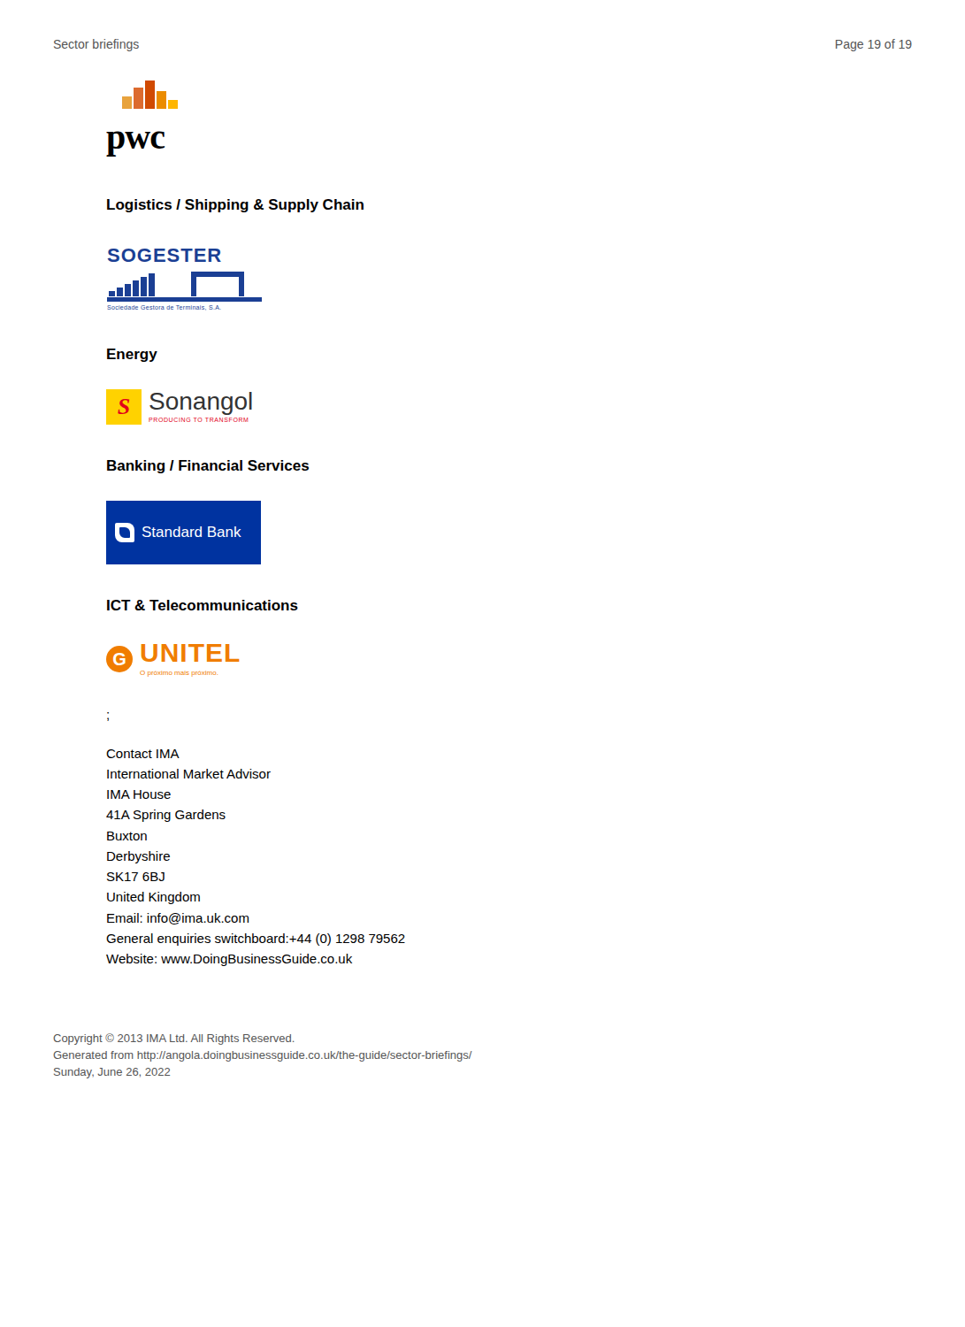Sector briefings Page 19 of 19
pwc
Logistics / Shipping & Supply Chain
SOGESTER
Sociedade Gestora de Terminais, S.A.
Energy
S
Sonangol
PRODUCING TO TRANSFORM
Banking / Financial Services
Standard Bank
ICT & Telecommunications
G
UNITEL
O próximo mais próximo.
;
Contact IMA
International Market Advisor
IMA House
41A Spring Gardens
Buxton
Derbyshire
SK17 6BJ
United Kingdom
Email: info@ima.uk.com
General enquiries switchboard:+44 (0) 1298 79562
Website: www.DoingBusinessGuide.co.uk
Copyright © 2013 IMA Ltd. All Rights Reserved.
Generated from http://angola.doingbusinessguide.co.uk/the-guide/sector-briefings/
Sunday, June 26, 2022